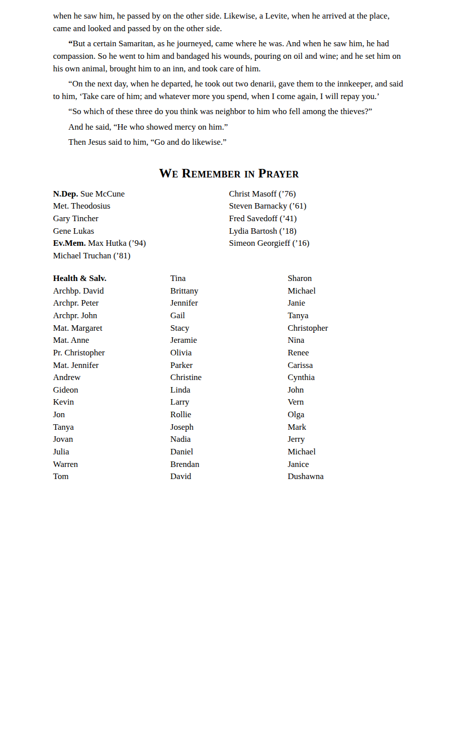when he saw him, he passed by on the other side. Likewise, a Levite, when he arrived at the place, came and looked and passed by on the other side.
“But a certain Samaritan, as he journeyed, came where he was. And when he saw him, he had compassion. So he went to him and bandaged his wounds, pouring on oil and wine; and he set him on his own animal, brought him to an inn, and took care of him.
“On the next day, when he departed, he took out two denarii, gave them to the innkeeper, and said to him, ‘Take care of him; and whatever more you spend, when I come again, I will repay you.’
“So which of these three do you think was neighbor to him who fell among the thieves?”
And he said, “He who showed mercy on him.”
Then Jesus said to him, “Go and do likewise.”
We Remember in Prayer
| N.Dep. Sue McCune | Christ Masoff (’76) |
| Met. Theodosius | Steven Barnacky (’61) |
| Gary Tincher | Fred Savedoff (’41) |
| Gene Lukas | Lydia Bartosh (’18) |
| Ev.Mem. Max Hutka (’94) | Simeon Georgieff (’16) |
| Michael Truchan (’81) | |
| Health & Salv. | Tina | Sharon |
| Archbp. David | Brittany | Michael |
| Archpr. Peter | Jennifer | Janie |
| Archpr. John | Gail | Tanya |
| Mat. Margaret | Stacy | Christopher |
| Mat. Anne | Jeramie | Nina |
| Pr. Christopher | Olivia | Renee |
| Mat. Jennifer | Parker | Carissa |
| Andrew | Christine | Cynthia |
| Gideon | Linda | John |
| Kevin | Larry | Vern |
| Jon | Rollie | Olga |
| Tanya | Joseph | Mark |
| Jovan | Nadia | Jerry |
| Julia | Daniel | Michael |
| Warren | Brendan | Janice |
| Tom | David | Dushawna |